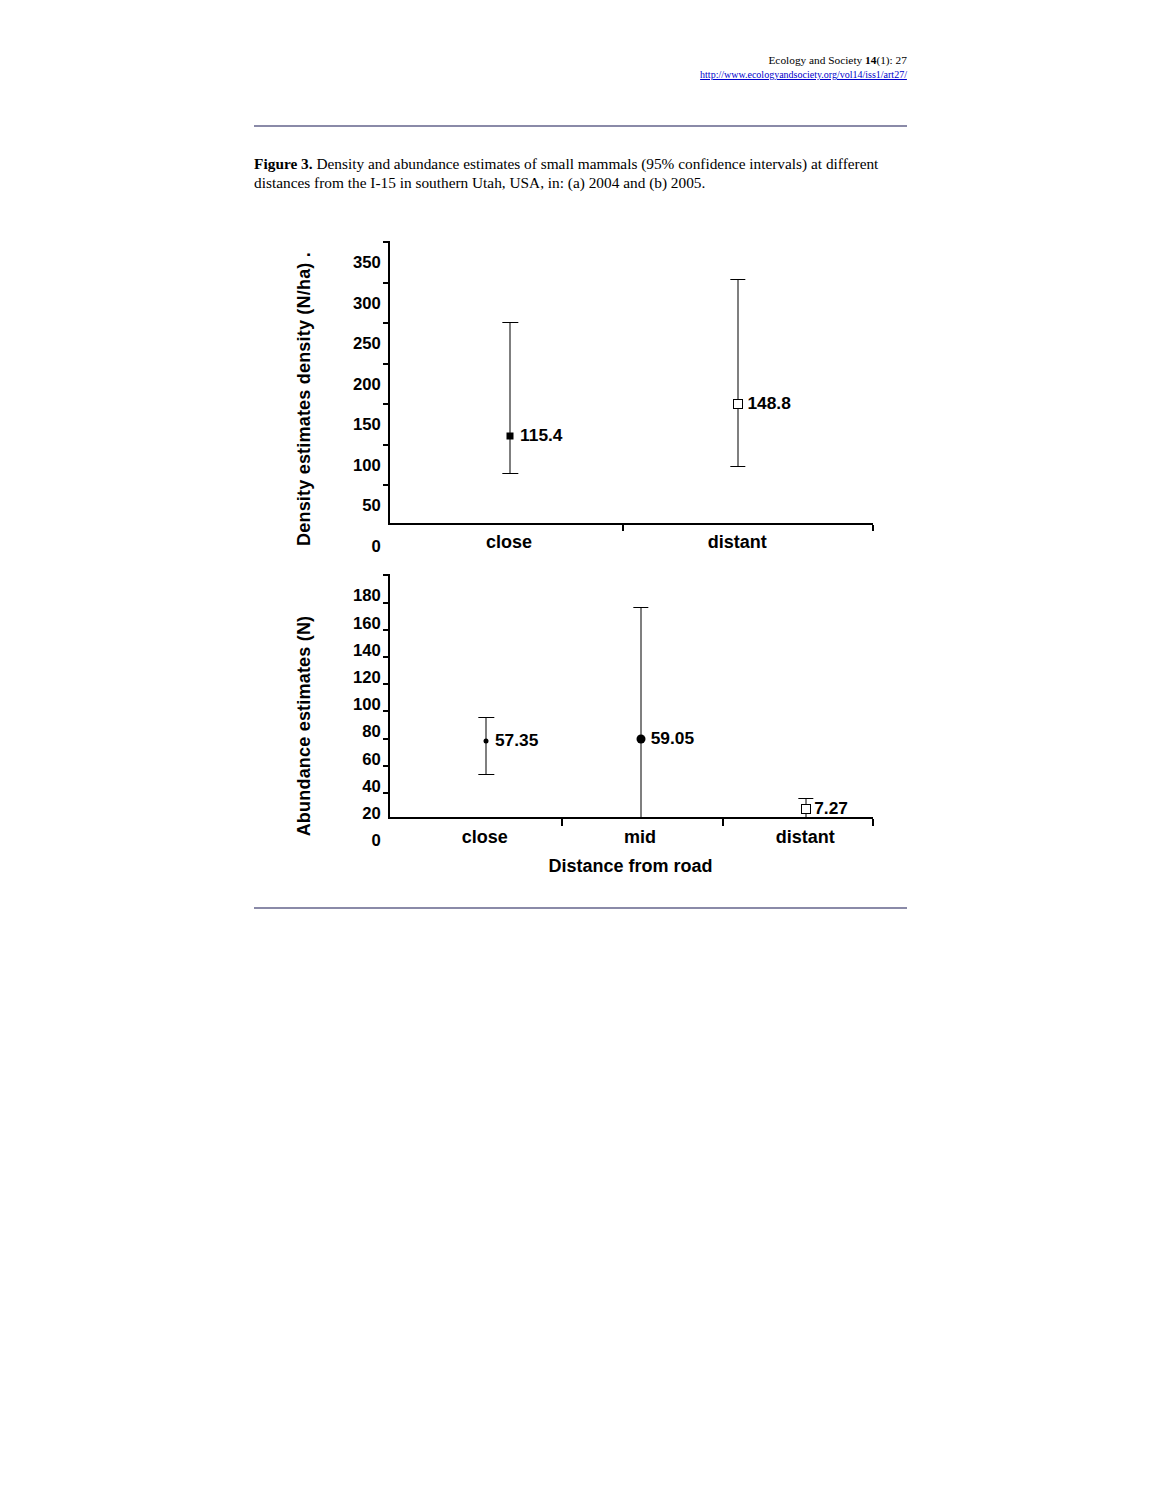Ecology and Society 14(1): 27
http://www.ecologyandsociety.org/vol14/iss1/art27/
Figure 3. Density and abundance estimates of small mammals (95% confidence intervals) at different distances from the I-15 in southern Utah, USA, in: (a) 2004 and (b) 2005.
Density estimates density (N/ha) .
350
300
250
200
150
100
50
0
115.4
148.8
close
distant
Abundance estimates (N)
180
160
140
120
100
80
60
40
20
0
57.35
59.05
7.27
close
mid
distant
Distance from road